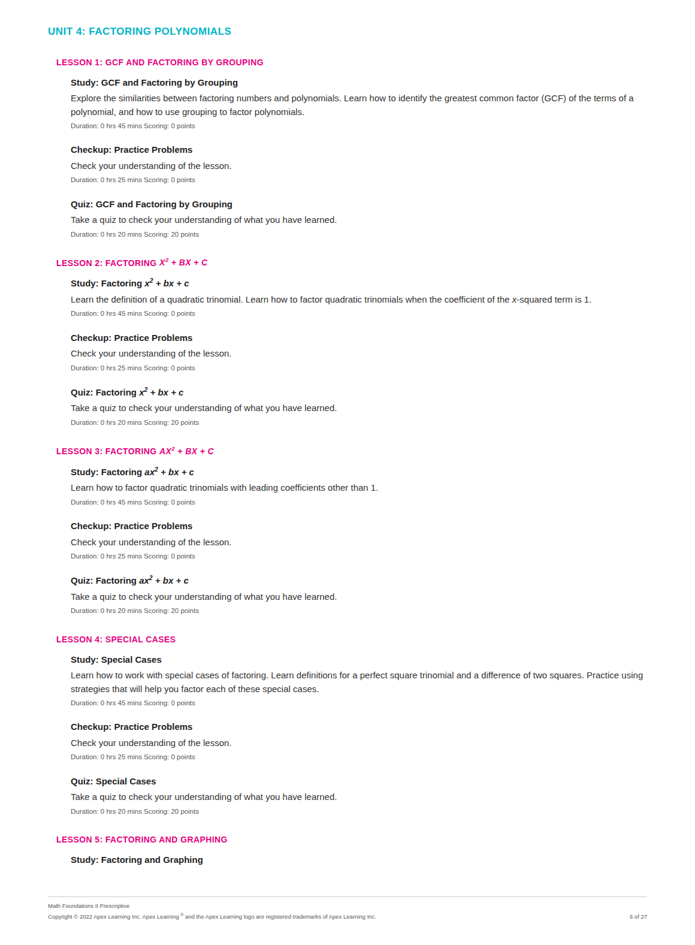Unit 4: Factoring Polynomials
Lesson 1: GCF and Factoring by Grouping
Study: GCF and Factoring by Grouping
Explore the similarities between factoring numbers and polynomials. Learn how to identify the greatest common factor (GCF) of the terms of a polynomial, and how to use grouping to factor polynomials.
Duration: 0 hrs 45 mins Scoring: 0 points
Checkup: Practice Problems
Check your understanding of the lesson.
Duration: 0 hrs 25 mins Scoring: 0 points
Quiz: GCF and Factoring by Grouping
Take a quiz to check your understanding of what you have learned.
Duration: 0 hrs 20 mins Scoring: 20 points
Lesson 2: Factoring X2 + BX + C
Study: Factoring x2 + bx + c
Learn the definition of a quadratic trinomial. Learn how to factor quadratic trinomials when the coefficient of the x-squared term is 1.
Duration: 0 hrs 45 mins Scoring: 0 points
Checkup: Practice Problems
Check your understanding of the lesson.
Duration: 0 hrs 25 mins Scoring: 0 points
Quiz: Factoring x2 + bx + c
Take a quiz to check your understanding of what you have learned.
Duration: 0 hrs 20 mins Scoring: 20 points
Lesson 3: Factoring AX2 + BX + C
Study: Factoring ax2 + bx + c
Learn how to factor quadratic trinomials with leading coefficients other than 1.
Duration: 0 hrs 45 mins Scoring: 0 points
Checkup: Practice Problems
Check your understanding of the lesson.
Duration: 0 hrs 25 mins Scoring: 0 points
Quiz: Factoring ax2 + bx + c
Take a quiz to check your understanding of what you have learned.
Duration: 0 hrs 20 mins Scoring: 20 points
Lesson 4: Special Cases
Study: Special Cases
Learn how to work with special cases of factoring. Learn definitions for a perfect square trinomial and a difference of two squares. Practice using strategies that will help you factor each of these special cases.
Duration: 0 hrs 45 mins Scoring: 0 points
Checkup: Practice Problems
Check your understanding of the lesson.
Duration: 0 hrs 25 mins Scoring: 0 points
Quiz: Special Cases
Take a quiz to check your understanding of what you have learned.
Duration: 0 hrs 20 mins Scoring: 20 points
Lesson 5: Factoring and Graphing
Study: Factoring and Graphing
Math Foundations II Prescriptive
Copyright © 2022 Apex Learning Inc. Apex Learning ® and the Apex Learning logo are registered trademarks of Apex Learning Inc.
6 of 27